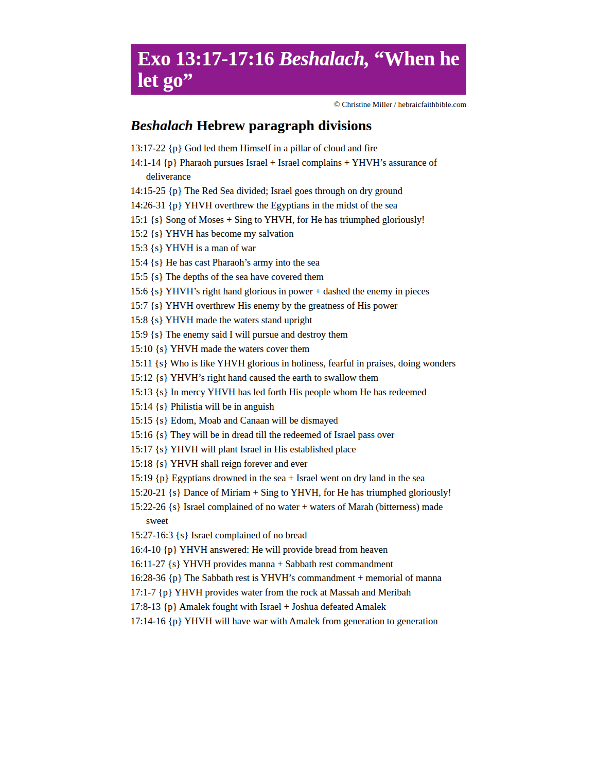Exo 13:17-17:16 Beshalach, “When he let go”
© Christine Miller / hebraicfaithbible.com
Beshalach Hebrew paragraph divisions
13:17-22 {p} God led them Himself in a pillar of cloud and fire
14:1-14 {p} Pharaoh pursues Israel + Israel complains + YHVH’s assurance of deliverance
14:15-25 {p} The Red Sea divided; Israel goes through on dry ground
14:26-31 {p} YHVH overthrew the Egyptians in the midst of the sea
15:1 {s} Song of Moses + Sing to YHVH, for He has triumphed gloriously!
15:2 {s} YHVH has become my salvation
15:3 {s} YHVH is a man of war
15:4 {s} He has cast Pharaoh’s army into the sea
15:5 {s} The depths of the sea have covered them
15:6 {s} YHVH’s right hand glorious in power + dashed the enemy in pieces
15:7 {s} YHVH overthrew His enemy by the greatness of His power
15:8 {s} YHVH made the waters stand upright
15:9 {s} The enemy said I will pursue and destroy them
15:10 {s} YHVH made the waters cover them
15:11 {s} Who is like YHVH glorious in holiness, fearful in praises, doing wonders
15:12 {s} YHVH’s right hand caused the earth to swallow them
15:13 {s} In mercy YHVH has led forth His people whom He has redeemed
15:14 {s} Philistia will be in anguish
15:15 {s} Edom, Moab and Canaan will be dismayed
15:16 {s} They will be in dread till the redeemed of Israel pass over
15:17 {s} YHVH will plant Israel in His established place
15:18 {s} YHVH shall reign forever and ever
15:19 {p} Egyptians drowned in the sea + Israel went on dry land in the sea
15:20-21 {s} Dance of Miriam + Sing to YHVH, for He has triumphed gloriously!
15:22-26 {s} Israel complained of no water + waters of Marah (bitterness) made sweet
15:27-16:3 {s} Israel complained of no bread
16:4-10 {p} YHVH answered: He will provide bread from heaven
16:11-27 {s} YHVH provides manna + Sabbath rest commandment
16:28-36 {p} The Sabbath rest is YHVH’s commandment + memorial of manna
17:1-7 {p} YHVH provides water from the rock at Massah and Meribah
17:8-13 {p} Amalek fought with Israel + Joshua defeated Amalek
17:14-16 {p} YHVH will have war with Amalek from generation to generation